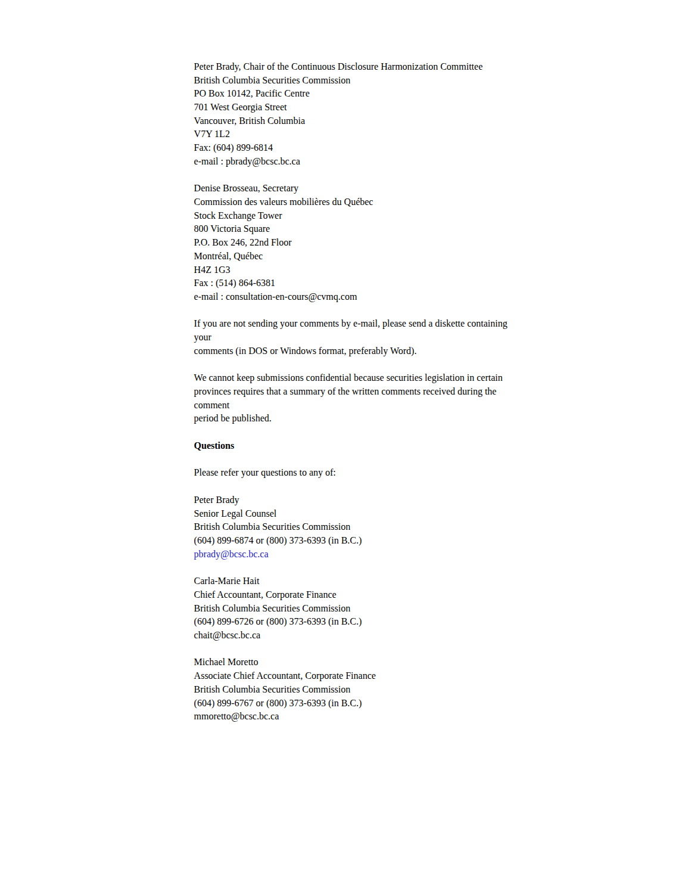Peter Brady, Chair of the Continuous Disclosure Harmonization Committee
British Columbia Securities Commission
PO Box 10142, Pacific Centre
701 West Georgia Street
Vancouver, British Columbia
V7Y 1L2
Fax: (604) 899-6814
e-mail : pbrady@bcsc.bc.ca
Denise Brosseau, Secretary
Commission des valeurs mobilières du Québec
Stock Exchange Tower
800 Victoria Square
P.O. Box 246, 22nd Floor
Montréal, Québec
H4Z 1G3
Fax : (514) 864-6381
e-mail : consultation-en-cours@cvmq.com
If you are not sending your comments by e-mail, please send a diskette containing your
comments (in DOS or Windows format, preferably Word).
We cannot keep submissions confidential because securities legislation in certain
provinces requires that a summary of the written comments received during the comment
period be published.
Questions
Please refer your questions to any of:
Peter Brady
Senior Legal Counsel
British Columbia Securities Commission
(604) 899-6874 or (800) 373-6393 (in B.C.)
pbrady@bcsc.bc.ca
Carla-Marie Hait
Chief Accountant, Corporate Finance
British Columbia Securities Commission
(604) 899-6726 or (800) 373-6393 (in B.C.)
chait@bcsc.bc.ca
Michael Moretto
Associate Chief Accountant, Corporate Finance
British Columbia Securities Commission
(604) 899-6767 or (800) 373-6393 (in B.C.)
mmoretto@bcsc.bc.ca